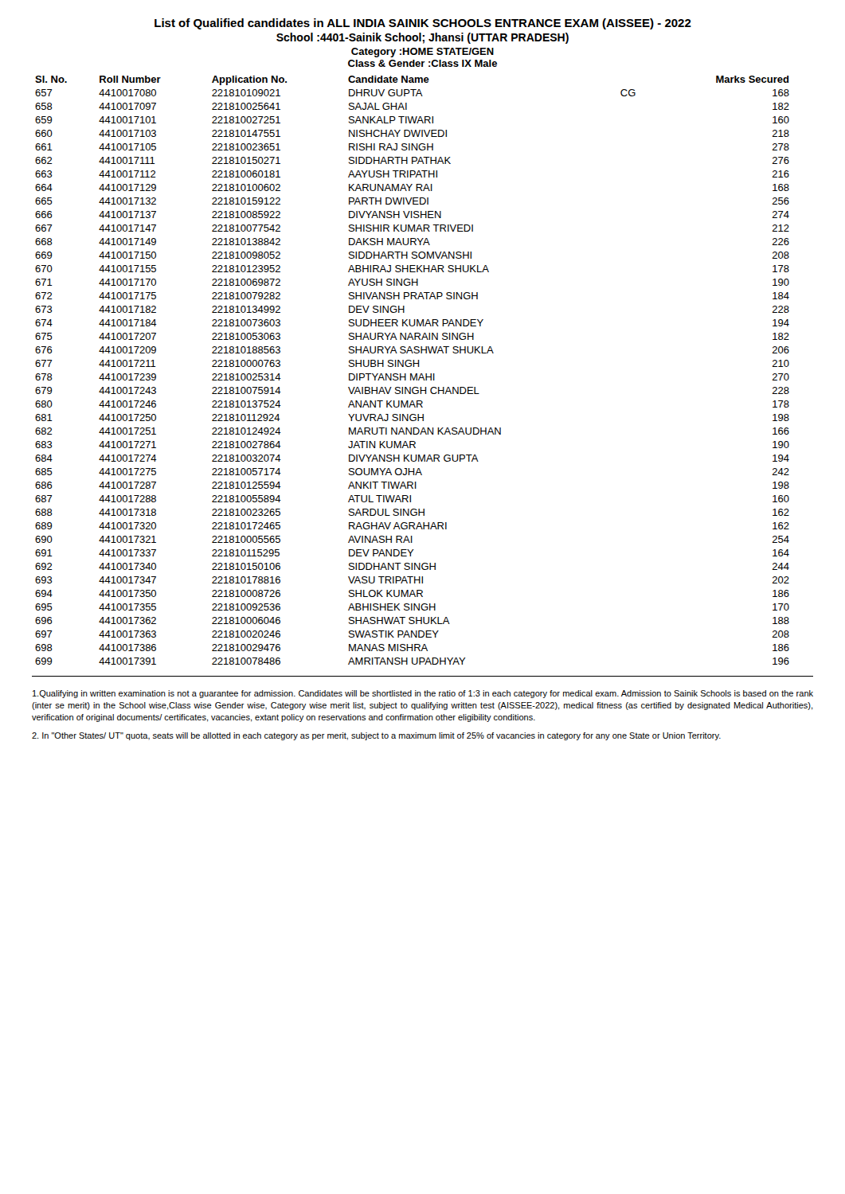List of Qualified candidates in ALL INDIA SAINIK SCHOOLS ENTRANCE EXAM (AISSEE) - 2022
School :4401-Sainik School; Jhansi (UTTAR PRADESH)
Category :HOME STATE/GEN
Class & Gender :Class IX Male
| Sl. No. | Roll Number | Application No. | Candidate Name | | Marks Secured |
| --- | --- | --- | --- | --- | --- |
| 657 | 4410017080 | 221810109021 | DHRUV GUPTA | CG | 168 |
| 658 | 4410017097 | 221810025641 | SAJAL GHAI | | 182 |
| 659 | 4410017101 | 221810027251 | SANKALP TIWARI | | 160 |
| 660 | 4410017103 | 221810147551 | NISHCHAY DWIVEDI | | 218 |
| 661 | 4410017105 | 221810023651 | RISHI RAJ SINGH | | 278 |
| 662 | 4410017111 | 221810150271 | SIDDHARTH PATHAK | | 276 |
| 663 | 4410017112 | 221810060181 | AAYUSH TRIPATHI | | 216 |
| 664 | 4410017129 | 221810100602 | KARUNAMAY RAI | | 168 |
| 665 | 4410017132 | 221810159122 | PARTH DWIVEDI | | 256 |
| 666 | 4410017137 | 221810085922 | DIVYANSH VISHEN | | 274 |
| 667 | 4410017147 | 221810077542 | SHISHIR KUMAR TRIVEDI | | 212 |
| 668 | 4410017149 | 221810138842 | DAKSH MAURYA | | 226 |
| 669 | 4410017150 | 221810098052 | SIDDHARTH SOMVANSHI | | 208 |
| 670 | 4410017155 | 221810123952 | ABHIRAJ SHEKHAR SHUKLA | | 178 |
| 671 | 4410017170 | 221810069872 | AYUSH SINGH | | 190 |
| 672 | 4410017175 | 221810079282 | SHIVANSH PRATAP SINGH | | 184 |
| 673 | 4410017182 | 221810134992 | DEV SINGH | | 228 |
| 674 | 4410017184 | 221810073603 | SUDHEER KUMAR PANDEY | | 194 |
| 675 | 4410017207 | 221810053063 | SHAURYA NARAIN SINGH | | 182 |
| 676 | 4410017209 | 221810188563 | SHAURYA SASHWAT SHUKLA | | 206 |
| 677 | 4410017211 | 221810000763 | SHUBH SINGH | | 210 |
| 678 | 4410017239 | 221810025314 | DIPTYANSH MAHI | | 270 |
| 679 | 4410017243 | 221810075914 | VAIBHAV SINGH CHANDEL | | 228 |
| 680 | 4410017246 | 221810137524 | ANANT KUMAR | | 178 |
| 681 | 4410017250 | 221810112924 | YUVRAJ SINGH | | 198 |
| 682 | 4410017251 | 221810124924 | MARUTI NANDAN KASAUDHAN | | 166 |
| 683 | 4410017271 | 221810027864 | JATIN KUMAR | | 190 |
| 684 | 4410017274 | 221810032074 | DIVYANSH KUMAR GUPTA | | 194 |
| 685 | 4410017275 | 221810057174 | SOUMYA OJHA | | 242 |
| 686 | 4410017287 | 221810125594 | ANKIT TIWARI | | 198 |
| 687 | 4410017288 | 221810055894 | ATUL TIWARI | | 160 |
| 688 | 4410017318 | 221810023265 | SARDUL SINGH | | 162 |
| 689 | 4410017320 | 221810172465 | RAGHAV AGRAHARI | | 162 |
| 690 | 4410017321 | 221810005565 | AVINASH RAI | | 254 |
| 691 | 4410017337 | 221810115295 | DEV PANDEY | | 164 |
| 692 | 4410017340 | 221810150106 | SIDDHANT SINGH | | 244 |
| 693 | 4410017347 | 221810178816 | VASU TRIPATHI | | 202 |
| 694 | 4410017350 | 221810008726 | SHLOK KUMAR | | 186 |
| 695 | 4410017355 | 221810092536 | ABHISHEK SINGH | | 170 |
| 696 | 4410017362 | 221810006046 | SHASHWAT SHUKLA | | 188 |
| 697 | 4410017363 | 221810020246 | SWASTIK PANDEY | | 208 |
| 698 | 4410017386 | 221810029476 | MANAS MISHRA | | 186 |
| 699 | 4410017391 | 221810078486 | AMRITANSH UPADHYAY | | 196 |
1.Qualifying in written examination is not a guarantee for admission. Candidates will be shortlisted in the ratio of 1:3 in each category for medical exam. Admission to Sainik Schools is based on the rank (inter se merit) in the School wise,Class wise Gender wise, Category wise merit list, subject to qualifying written test (AISSEE-2022), medical fitness (as certified by designated Medical Authorities), verification of original documents/ certificates, vacancies, extant policy on reservations and confirmation other eligibility conditions.
2. In "Other States/ UT" quota, seats will be allotted in each category as per merit, subject to a maximum limit of 25% of vacancies in category for any one State or Union Territory.